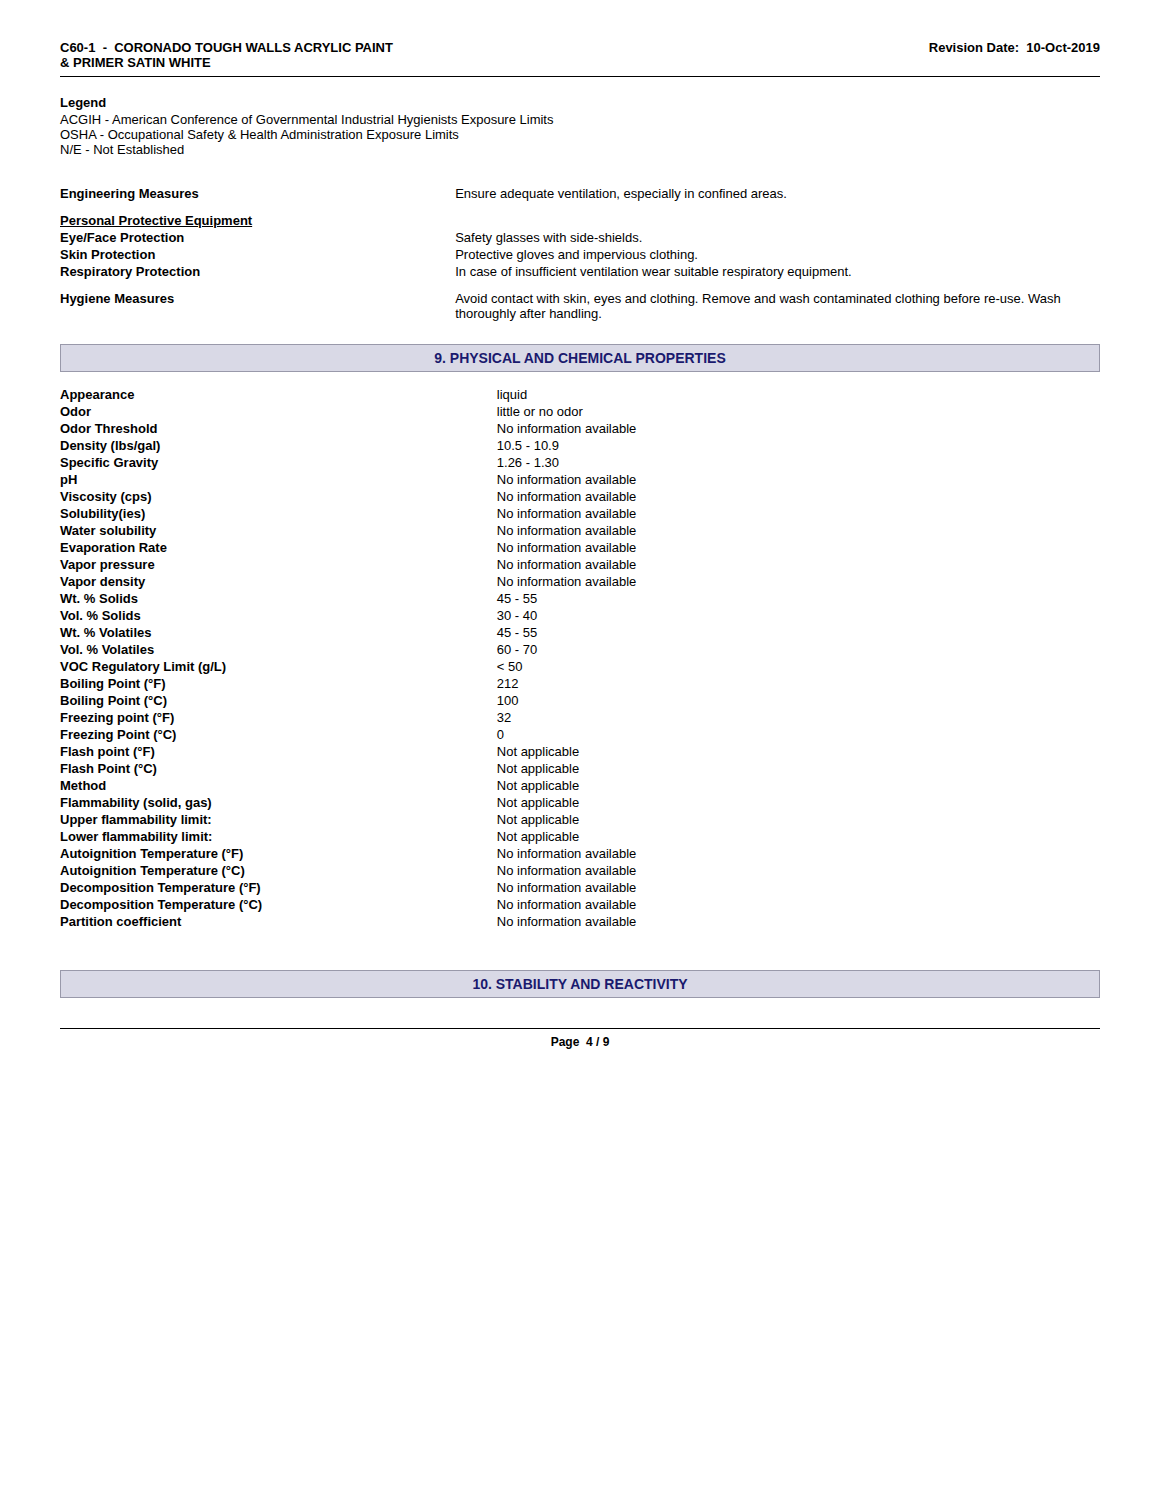C60-1 - CORONADO TOUGH WALLS ACRYLIC PAINT
& PRIMER SATIN WHITE
Revision Date: 10-Oct-2019
Legend
ACGIH - American Conference of Governmental Industrial Hygienists Exposure Limits
OSHA - Occupational Safety & Health Administration Exposure Limits
N/E - Not Established
| Engineering Measures | Ensure adequate ventilation, especially in confined areas. |
| Personal Protective Equipment |
| Eye/Face Protection | Safety glasses with side-shields. |
| Skin Protection | Protective gloves and impervious clothing. |
| Respiratory Protection | In case of insufficient ventilation wear suitable respiratory equipment. |
| Hygiene Measures | Avoid contact with skin, eyes and clothing. Remove and wash contaminated clothing before re-use. Wash thoroughly after handling. |
9. PHYSICAL AND CHEMICAL PROPERTIES
| Appearance | liquid |
| Odor | little or no odor |
| Odor Threshold | No information available |
| Density (lbs/gal) | 10.5 - 10.9 |
| Specific Gravity | 1.26 - 1.30 |
| pH | No information available |
| Viscosity (cps) | No information available |
| Solubility(ies) | No information available |
| Water solubility | No information available |
| Evaporation Rate | No information available |
| Vapor pressure | No information available |
| Vapor density | No information available |
| Wt. % Solids | 45 - 55 |
| Vol. % Solids | 30 - 40 |
| Wt. % Volatiles | 45 - 55 |
| Vol. % Volatiles | 60 - 70 |
| VOC Regulatory Limit (g/L) | < 50 |
| Boiling Point (°F) | 212 |
| Boiling Point (°C) | 100 |
| Freezing point (°F) | 32 |
| Freezing Point (°C) | 0 |
| Flash point (°F) | Not applicable |
| Flash Point (°C) | Not applicable |
| Method | Not applicable |
| Flammability (solid, gas) | Not applicable |
| Upper flammability limit: | Not applicable |
| Lower flammability limit: | Not applicable |
| Autoignition Temperature (°F) | No information available |
| Autoignition Temperature (°C) | No information available |
| Decomposition Temperature (°F) | No information available |
| Decomposition Temperature (°C) | No information available |
| Partition coefficient | No information available |
10. STABILITY AND REACTIVITY
Page 4 / 9